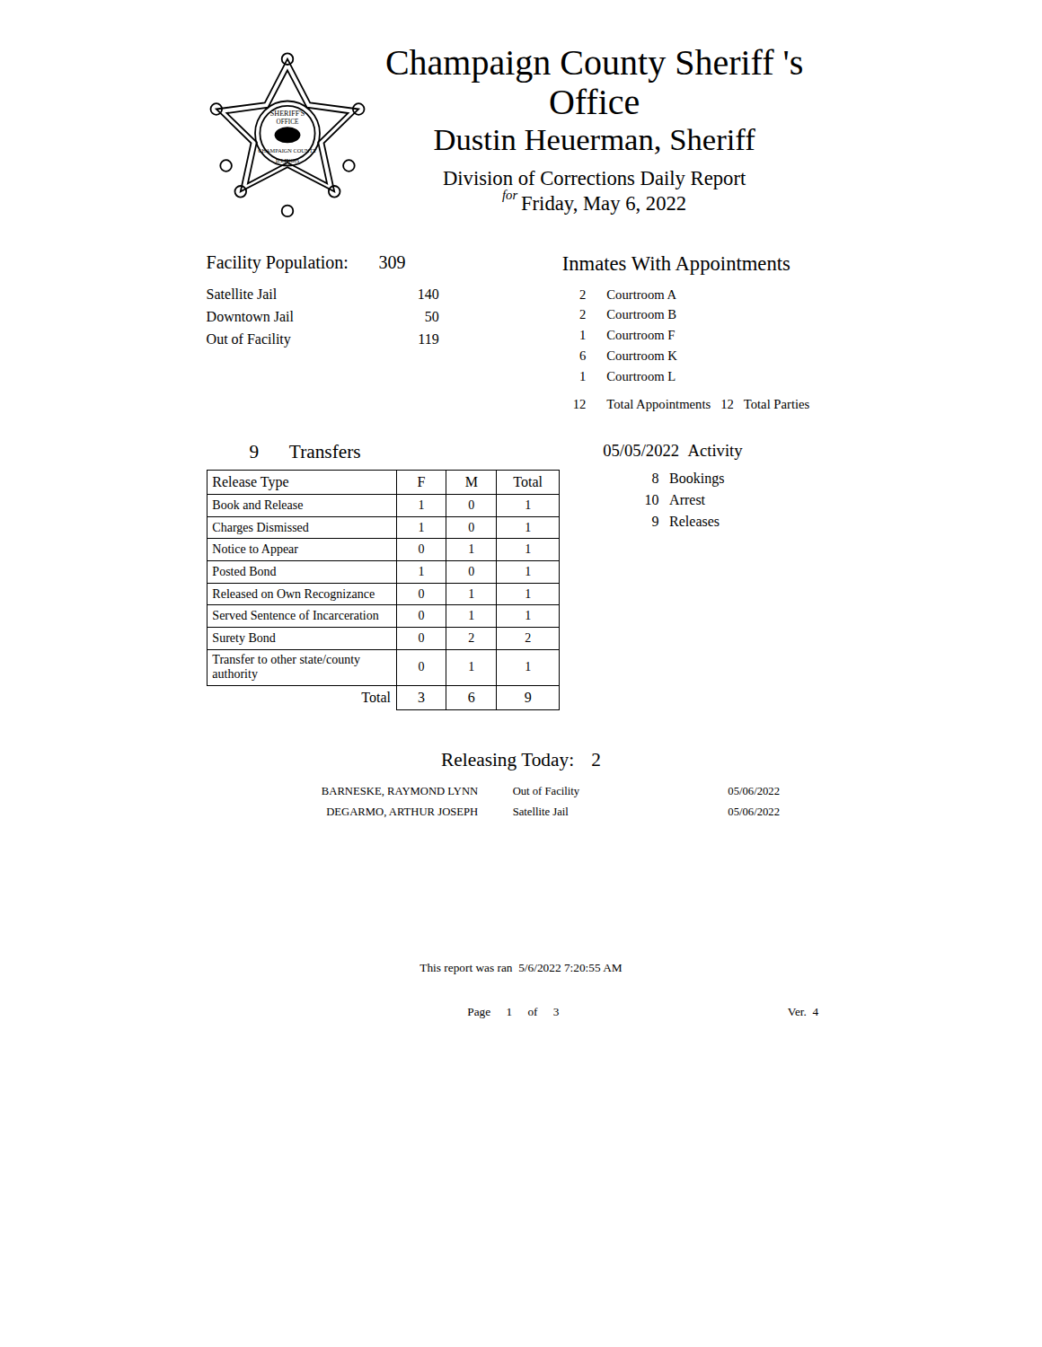SHERIFF'S OFFICE CHAMPAIGN COUNTY ILLINOIS
Champaign County Sheriff 's Office
Dustin Heuerman, Sheriff
Division of Corrections Daily Report
for Friday, May 6, 2022
Facility Population:309
| Satellite Jail | 140 |
| Downtown Jail | 50 |
| Out of Facility | 119 |
Inmates With Appointments
| 2 | Courtroom A |
| 2 | Courtroom B |
| 1 | Courtroom F |
| 6 | Courtroom K |
| 1 | Courtroom L |
| 12 | Total Appointments 12 Total Parties |
9 Transfers
| Release Type | F | M | Total |
| --- | --- | --- | --- |
| Book and Release | 1 | 0 | 1 |
| Charges Dismissed | 1 | 0 | 1 |
| Notice to Appear | 0 | 1 | 1 |
| Posted Bond | 1 | 0 | 1 |
| Released on Own Recognizance | 0 | 1 | 1 |
| Served Sentence of Incarceration | 0 | 1 | 1 |
| Surety Bond | 0 | 2 | 2 |
| Transfer to other state/county authority | 0 | 1 | 1 |
| Total | 3 | 6 | 9 |
05/05/2022 Activity
8 Bookings
10 Arrest
9 Releases
Releasing Today:2
| BARNESKE, RAYMOND LYNN | Out of Facility | 05/06/2022 |
| DEGARMO, ARTHUR JOSEPH | Satellite Jail | 05/06/2022 |
This report was ran 5/6/2022 7:20:55 AM
Page1of3 Ver. 4